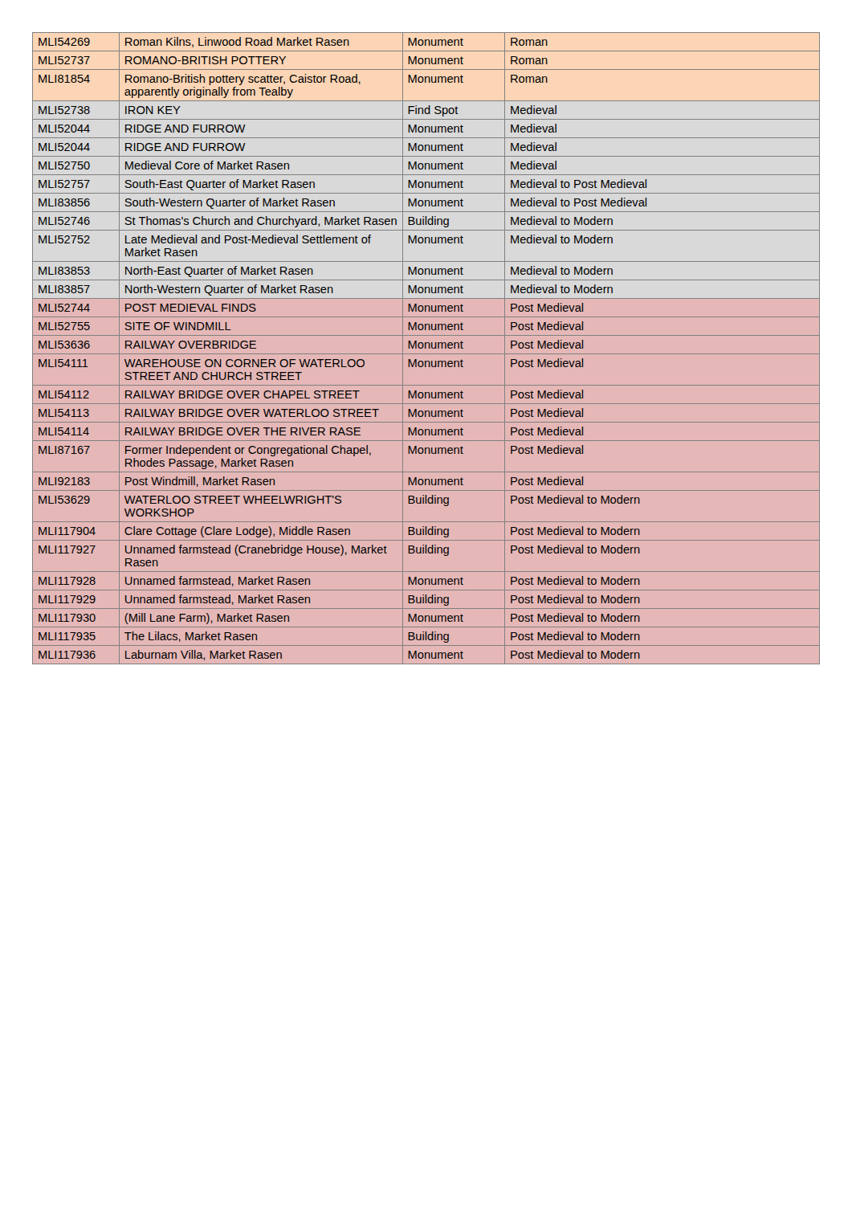| MLI54269 | Roman Kilns, Linwood Road Market Rasen | Monument | Roman |
| MLI52737 | ROMANO-BRITISH POTTERY | Monument | Roman |
| MLI81854 | Romano-British pottery scatter, Caistor Road, apparently originally from Tealby | Monument | Roman |
| MLI52738 | IRON KEY | Find Spot | Medieval |
| MLI52044 | RIDGE AND FURROW | Monument | Medieval |
| MLI52044 | RIDGE AND FURROW | Monument | Medieval |
| MLI52750 | Medieval Core of Market Rasen | Monument | Medieval |
| MLI52757 | South-East Quarter of Market Rasen | Monument | Medieval to Post Medieval |
| MLI83856 | South-Western Quarter of Market Rasen | Monument | Medieval to Post Medieval |
| MLI52746 | St Thomas's Church and Churchyard, Market Rasen | Building | Medieval to Modern |
| MLI52752 | Late Medieval and Post-Medieval Settlement of Market Rasen | Monument | Medieval to Modern |
| MLI83853 | North-East Quarter of Market Rasen | Monument | Medieval to Modern |
| MLI83857 | North-Western Quarter of Market Rasen | Monument | Medieval to Modern |
| MLI52744 | POST MEDIEVAL FINDS | Monument | Post Medieval |
| MLI52755 | SITE OF WINDMILL | Monument | Post Medieval |
| MLI53636 | RAILWAY OVERBRIDGE | Monument | Post Medieval |
| MLI54111 | WAREHOUSE ON CORNER OF WATERLOO STREET AND CHURCH STREET | Monument | Post Medieval |
| MLI54112 | RAILWAY BRIDGE OVER CHAPEL STREET | Monument | Post Medieval |
| MLI54113 | RAILWAY BRIDGE OVER WATERLOO STREET | Monument | Post Medieval |
| MLI54114 | RAILWAY BRIDGE OVER THE RIVER RASE | Monument | Post Medieval |
| MLI87167 | Former Independent or Congregational Chapel, Rhodes Passage, Market Rasen | Monument | Post Medieval |
| MLI92183 | Post Windmill, Market Rasen | Monument | Post Medieval |
| MLI53629 | WATERLOO STREET WHEELWRIGHT'S WORKSHOP | Building | Post Medieval to Modern |
| MLI117904 | Clare Cottage (Clare Lodge), Middle Rasen | Building | Post Medieval to Modern |
| MLI117927 | Unnamed farmstead (Cranebridge House), Market Rasen | Building | Post Medieval to Modern |
| MLI117928 | Unnamed farmstead, Market Rasen | Monument | Post Medieval to Modern |
| MLI117929 | Unnamed farmstead, Market Rasen | Building | Post Medieval to Modern |
| MLI117930 | (Mill Lane Farm), Market Rasen | Monument | Post Medieval to Modern |
| MLI117935 | The Lilacs, Market Rasen | Building | Post Medieval to Modern |
| MLI117936 | Laburnam Villa, Market Rasen | Monument | Post Medieval to Modern |